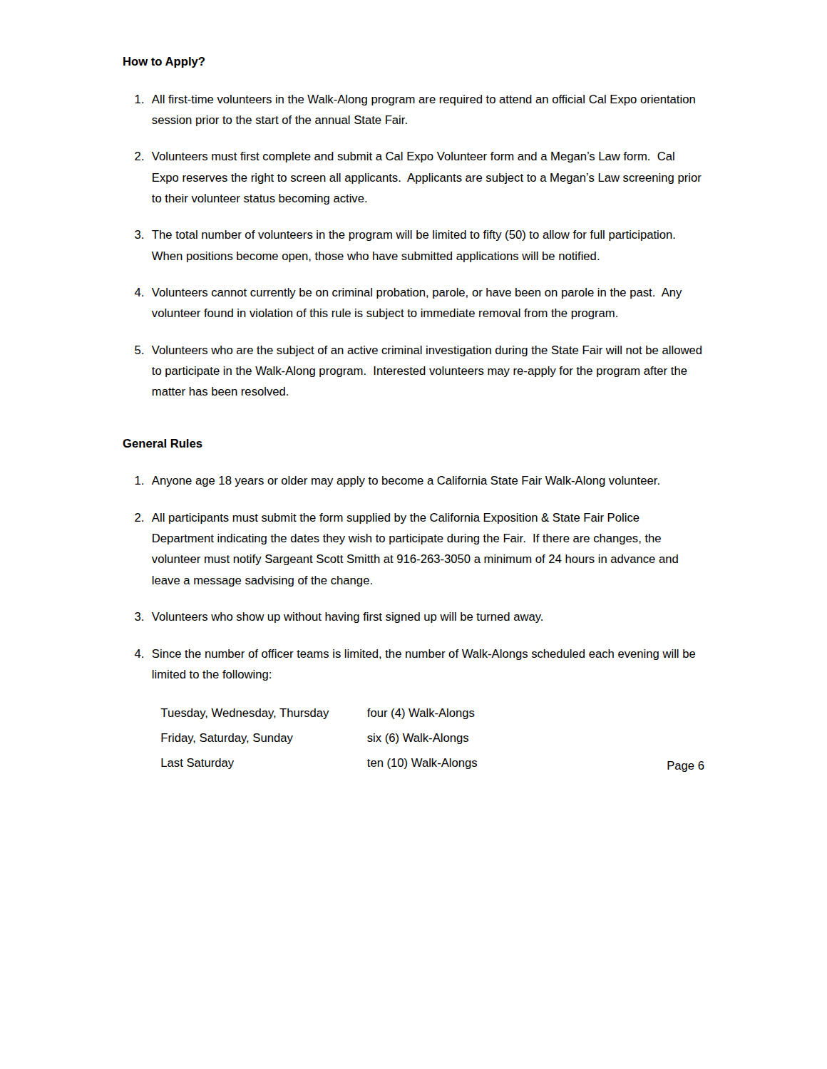How to Apply?
All first-time volunteers in the Walk-Along program are required to attend an official Cal Expo orientation session prior to the start of the annual State Fair.
Volunteers must first complete and submit a Cal Expo Volunteer form and a Megan’s Law form. Cal Expo reserves the right to screen all applicants. Applicants are subject to a Megan’s Law screening prior to their volunteer status becoming active.
The total number of volunteers in the program will be limited to fifty (50) to allow for full participation. When positions become open, those who have submitted applications will be notified.
Volunteers cannot currently be on criminal probation, parole, or have been on parole in the past. Any volunteer found in violation of this rule is subject to immediate removal from the program.
Volunteers who are the subject of an active criminal investigation during the State Fair will not be allowed to participate in the Walk-Along program. Interested volunteers may re-apply for the program after the matter has been resolved.
General Rules
Anyone age 18 years or older may apply to become a California State Fair Walk-Along volunteer.
All participants must submit the form supplied by the California Exposition & State Fair Police Department indicating the dates they wish to participate during the Fair. If there are changes, the volunteer must notify Sargeant Scott Smitth at 916-263-3050 a minimum of 24 hours in advance and leave a message sadvising of the change.
Volunteers who show up without having first signed up will be turned away.
Since the number of officer teams is limited, the number of Walk-Alongs scheduled each evening will be limited to the following:
| Tuesday, Wednesday, Thursday | four (4) Walk-Alongs |
| Friday, Saturday, Sunday | six (6) Walk-Alongs |
| Last Saturday | ten (10) Walk-Alongs |
Page 6